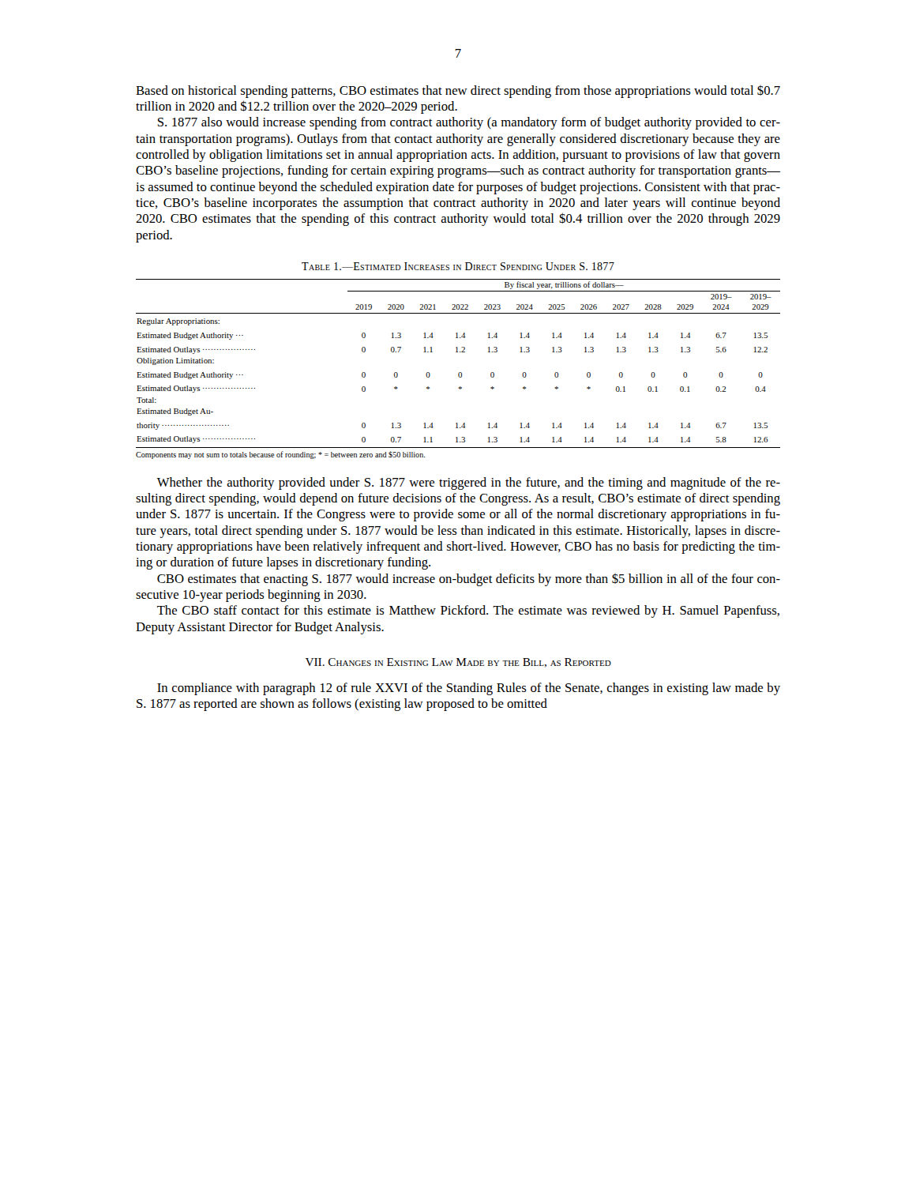7
Based on historical spending patterns, CBO estimates that new direct spending from those appropriations would total $0.7 trillion in 2020 and $12.2 trillion over the 2020–2029 period.
S. 1877 also would increase spending from contract authority (a mandatory form of budget authority provided to certain transportation programs). Outlays from that contact authority are generally considered discretionary because they are controlled by obligation limitations set in annual appropriation acts. In addition, pursuant to provisions of law that govern CBO’s baseline projections, funding for certain expiring programs—such as contract authority for transportation grants—is assumed to continue beyond the scheduled expiration date for purposes of budget projections. Consistent with that practice, CBO’s baseline incorporates the assumption that contract authority in 2020 and later years will continue beyond 2020. CBO estimates that the spending of this contract authority would total $0.4 trillion over the 2020 through 2029 period.
Table 1.—Estimated Increases in Direct Spending Under S. 1877
| | By fiscal year, trillions of dollars— |
| | 2019 | 2020 | 2021 | 2022 | 2023 | 2024 | 2025 | 2026 | 2027 | 2028 | 2029 | 2019– 2024 | 2019– 2029 |
| Regular Appropriations: | |
| Estimated Budget Authority ... | 0 | 1.3 | 1.4 | 1.4 | 1.4 | 1.4 | 1.4 | 1.4 | 1.4 | 1.4 | 1.4 | 6.7 | 13.5 |
| Estimated Outlays ................... | 0 | 0.7 | 1.1 | 1.2 | 1.3 | 1.3 | 1.3 | 1.3 | 1.3 | 1.3 | 1.3 | 5.6 | 12.2 |
| Obligation Limitation: | |
| Estimated Budget Authority ... | 0 | 0 | 0 | 0 | 0 | 0 | 0 | 0 | 0 | 0 | 0 | 0 | 0 |
| Estimated Outlays ................... | 0 | * | * | * | * | * | * | * | 0.1 | 0.1 | 0.1 | 0.2 | 0.4 |
| Total: | |
| Estimated Budget Au- | |
| thority ........................ | 0 | 1.3 | 1.4 | 1.4 | 1.4 | 1.4 | 1.4 | 1.4 | 1.4 | 1.4 | 1.4 | 6.7 | 13.5 |
| Estimated Outlays ................... | 0 | 0.7 | 1.1 | 1.3 | 1.3 | 1.4 | 1.4 | 1.4 | 1.4 | 1.4 | 1.4 | 5.8 | 12.6 |
Components may not sum to totals because of rounding; * = between zero and $50 billion.
Whether the authority provided under S. 1877 were triggered in the future, and the timing and magnitude of the resulting direct spending, would depend on future decisions of the Congress. As a result, CBO’s estimate of direct spending under S. 1877 is uncertain. If the Congress were to provide some or all of the normal discretionary appropriations in future years, total direct spending under S. 1877 would be less than indicated in this estimate. Historically, lapses in discretionary appropriations have been relatively infrequent and short-lived. However, CBO has no basis for predicting the timing or duration of future lapses in discretionary funding.
CBO estimates that enacting S. 1877 would increase on-budget deficits by more than $5 billion in all of the four consecutive 10-year periods beginning in 2030.
The CBO staff contact for this estimate is Matthew Pickford. The estimate was reviewed by H. Samuel Papenfuss, Deputy Assistant Director for Budget Analysis.
VII. Changes in Existing Law Made by the Bill, as Reported
In compliance with paragraph 12 of rule XXVI of the Standing Rules of the Senate, changes in existing law made by S. 1877 as reported are shown as follows (existing law proposed to be omitted